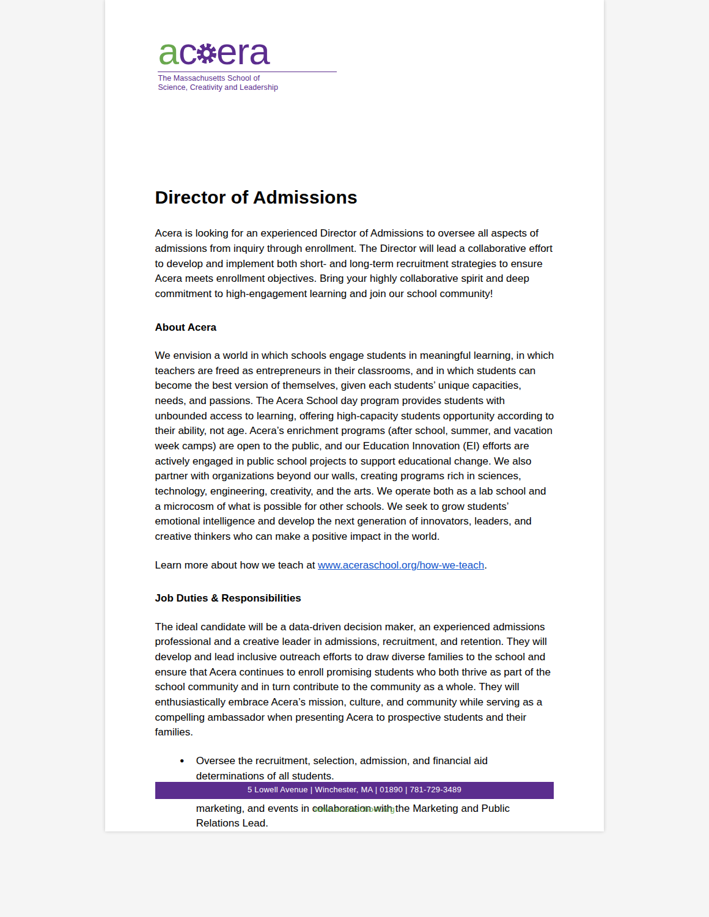ac era
The Massachusetts School of
Science, Creativity and Leadership
Director of Admissions
Acera is looking for an experienced Director of Admissions to oversee all aspects of admissions from inquiry through enrollment. The Director will lead a collaborative effort to develop and implement both short- and long-term recruitment strategies to ensure Acera meets enrollment objectives. Bring your highly collaborative spirit and deep commitment to high-engagement learning and join our school community!
About Acera
We envision a world in which schools engage students in meaningful learning, in which teachers are freed as entrepreneurs in their classrooms, and in which students can become the best version of themselves, given each students’ unique capacities, needs, and passions. The Acera School day program provides students with unbounded access to learning, offering high-capacity students opportunity according to their ability, not age. Acera’s enrichment programs (after school, summer, and vacation week camps) are open to the public, and our Education Innovation (EI) efforts are actively engaged in public school projects to support educational change. We also partner with organizations beyond our walls, creating programs rich in sciences, technology, engineering, creativity, and the arts. We operate both as a lab school and a microcosm of what is possible for other schools. We seek to grow students’ emotional intelligence and develop the next generation of innovators, leaders, and creative thinkers who can make a positive impact in the world.
Learn more about how we teach at www.aceraschool.org/how-we-teach.
Job Duties & Responsibilities
The ideal candidate will be a data-driven decision maker, an experienced admissions professional and a creative leader in admissions, recruitment, and retention. They will develop and lead inclusive outreach efforts to draw diverse families to the school and ensure that Acera continues to enroll promising students who both thrive as part of the school community and in turn contribute to the community as a whole. They will enthusiastically embrace Acera’s mission, culture, and community while serving as a compelling ambassador when presenting Acera to prospective students and their families.
Oversee the recruitment, selection, admission, and financial aid determinations of all students.
Oversee and participate in the development of admissions materials, marketing, and events in collaboration with the Marketing and Public Relations Lead.
5 Lowell Avenue | Winchester, MA | 01890 | 781-729-3489
www.aceraschool.org